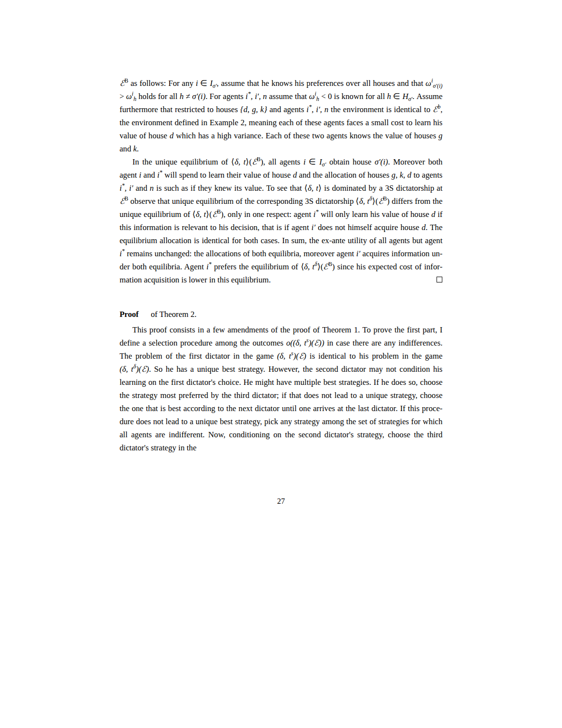ℰB as follows: For any i ∈ Iσ′, assume that he knows his preferences over all houses and that ωiσ′(i) > ωih holds for all h ≠ σ′(i). For agents i*, i′, n assume that ωih < 0 is known for all h ∈ Hσ′. Assume furthermore that restricted to houses {d, g, k} and agents i*, i′, n the environment is identical to ℰb, the environment defined in Example 2, meaning each of these agents faces a small cost to learn his value of house d which has a high variance. Each of these two agents knows the value of houses g and k.
In the unique equilibrium of ⟨δ, t⟩(ℰB), all agents i ∈ Iσ′ obtain house σ′(i). Moreover both agent i and i* will spend to learn their value of house d and the allocation of houses g, k, d to agents i*, i′ and n is such as if they knew its value. To see that ⟨δ, t⟩ is dominated by a 3S dictatorship at ℰB observe that unique equilibrium of the corresponding 3S dictatorship ⟨δ, tδ⟩(ℰB) differs from the unique equilibrium of ⟨δ, t⟩(ℰB), only in one respect: agent i* will only learn his value of house d if this information is relevant to his decision, that is if agent i′ does not himself acquire house d. The equilibrium allocation is identical for both cases. In sum, the ex-ante utility of all agents but agent i* remains unchanged: the allocations of both equilibria, moreover agent i′ acquires information under both equilibria. Agent i* prefers the equilibrium of ⟨δ, tδ⟩(ℰB) since his expected cost of information acquisition is lower in this equilibrium.
Proof of Theorem 2.
This proof consists in a few amendments of the proof of Theorem 1. To prove the first part, I define a selection procedure among the outcomes o((δ, ts)(ℰ)) in case there are any indifferences. The problem of the first dictator in the game (δ, ts)(ℰ) is identical to his problem in the game (δ, tδ)(ℰ). So he has a unique best strategy. However, the second dictator may not condition his learning on the first dictator's choice. He might have multiple best strategies. If he does so, choose the strategy most preferred by the third dictator; if that does not lead to a unique strategy, choose the one that is best according to the next dictator until one arrives at the last dictator. If this procedure does not lead to a unique best strategy, pick any strategy among the set of strategies for which all agents are indifferent. Now, conditioning on the second dictator's strategy, choose the third dictator's strategy in the
27